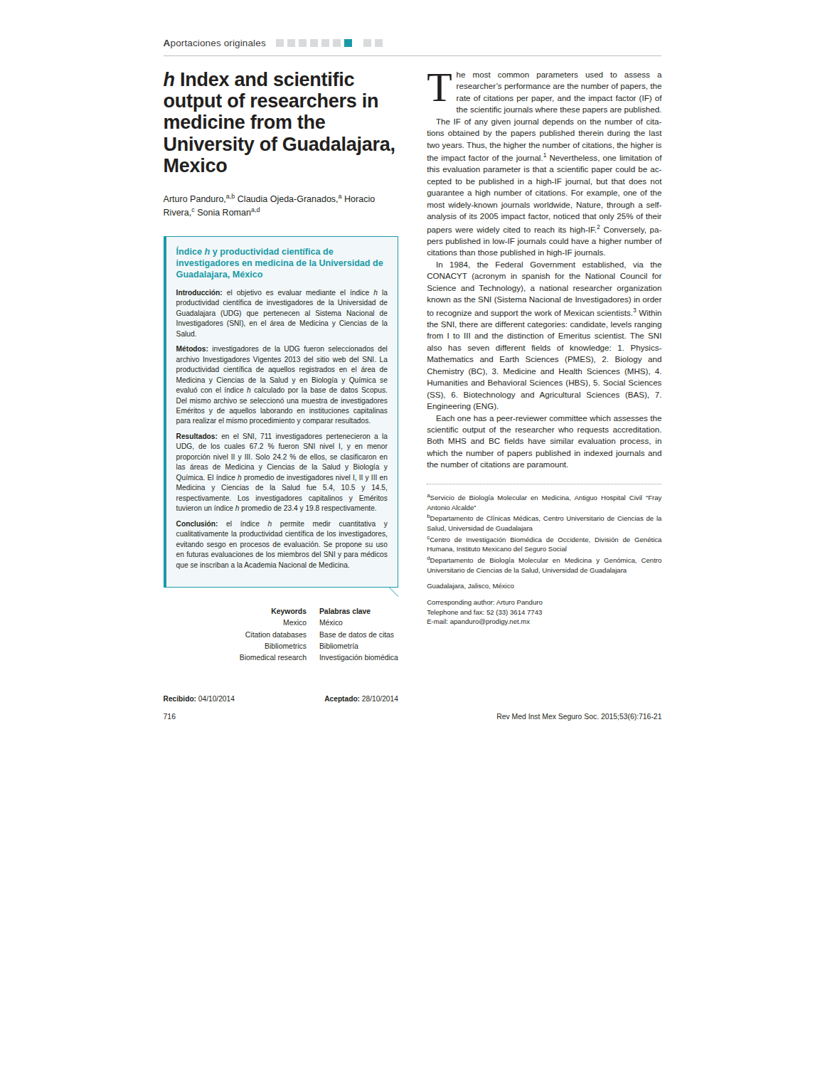Aportaciones originales
h Index and scientific output of researchers in medicine from the University of Guadalajara, Mexico
Arturo Panduro,a,b Claudia Ojeda-Granados,a Horacio Rivera,c Sonia Romana,d
Índice h y productividad científica de investigadores en medicina de la Universidad de Guadalajara, México
Introducción: el objetivo es evaluar mediante el índice h la productividad científica de investigadores de la Universidad de Guadalajara (UDG) que pertenecen al Sistema Nacional de Investigadores (SNI), en el área de Medicina y Ciencias de la Salud.
Métodos: investigadores de la UDG fueron seleccionados del archivo Investigadores Vigentes 2013 del sitio web del SNI. La productividad científica de aquellos registrados en el área de Medicina y Ciencias de la Salud y en Biología y Química se evaluó con el índice h calculado por la base de datos Scopus. Del mismo archivo se seleccionó una muestra de investigadores Eméritos y de aquellos laborando en instituciones capitalinas para realizar el mismo procedimiento y comparar resultados.
Resultados: en el SNI, 711 investigadores pertenecieron a la UDG, de los cuales 67.2 % fueron SNI nivel I, y en menor proporción nivel II y III. Solo 24.2 % de ellos, se clasificaron en las áreas de Medicina y Ciencias de la Salud y Biología y Química. El índice h promedio de investigadores nivel I, II y III en Medicina y Ciencias de la Salud fue 5.4, 10.5 y 14.5, respectivamente. Los investigadores capitalinos y Eméritos tuvieron un índice h promedio de 23.4 y 19.8 respectivamente.
Conclusión: el índice h permite medir cuantitativa y cualitativamente la productividad científica de los investigadores, evitando sesgo en procesos de evaluación. Se propone su uso en futuras evaluaciones de los miembros del SNI y para médicos que se inscriban a la Academia Nacional de Medicina.
Keywords
Mexico
Citation databases
Bibliometrics
Biomedical research
Palabras clave
México
Base de datos de citas
Bibliometría
Investigación biomédica
Recibido: 04/10/2014
Aceptado: 28/10/2014
The most common parameters used to assess a researcher’s performance are the number of papers, the rate of citations per paper, and the impact factor (IF) of the scientific journals where these papers are published.
The IF of any given journal depends on the number of citations obtained by the papers published therein during the last two years. Thus, the higher the number of citations, the higher is the impact factor of the journal.1 Nevertheless, one limitation of this evaluation parameter is that a scientific paper could be accepted to be published in a high-IF journal, but that does not guarantee a high number of citations. For example, one of the most widely-known journals worldwide, Nature, through a self-analysis of its 2005 impact factor, noticed that only 25% of their papers were widely cited to reach its high-IF.2 Conversely, papers published in low-IF journals could have a higher number of citations than those published in high-IF journals.
In 1984, the Federal Government established, via the CONACYT (acronym in spanish for the National Council for Science and Technology), a national researcher organization known as the SNI (Sistema Nacional de Investigadores) in order to recognize and support the work of Mexican scientists.3 Within the SNI, there are different categories: candidate, levels ranging from I to III and the distinction of Emeritus scientist. The SNI also has seven different fields of knowledge: 1. Physics-Mathematics and Earth Sciences (PMES), 2. Biology and Chemistry (BC), 3. Medicine and Health Sciences (MHS), 4. Humanities and Behavioral Sciences (HBS), 5. Social Sciences (SS), 6. Biotechnology and Agricultural Sciences (BAS), 7. Engineering (ENG).
Each one has a peer-reviewer committee which assesses the scientific output of the researcher who requests accreditation. Both MHS and BC fields have similar evaluation process, in which the number of papers published in indexed journals and the number of citations are paramount.
aServicio de Biología Molecular en Medicina, Antiguo Hospital Civil “Fray Antonio Alcalde”
bDepartamento de Clínicas Médicas, Centro Universitario de Ciencias de la Salud, Universidad de Guadalajara
cCentro de Investigación Biomédica de Occidente, División de Genética Humana, Instituto Mexicano del Seguro Social
dDepartamento de Biología Molecular en Medicina y Genómica, Centro Universitario de Ciencias de la Salud, Universidad de Guadalajara
Guadalajara, Jalisco, México
Corresponding author: Arturo Panduro
Telephone and fax: 52 (33) 3614 7743
E-mail: apanduro@prodigy.net.mx
716
Rev Med Inst Mex Seguro Soc. 2015;53(6):716-21